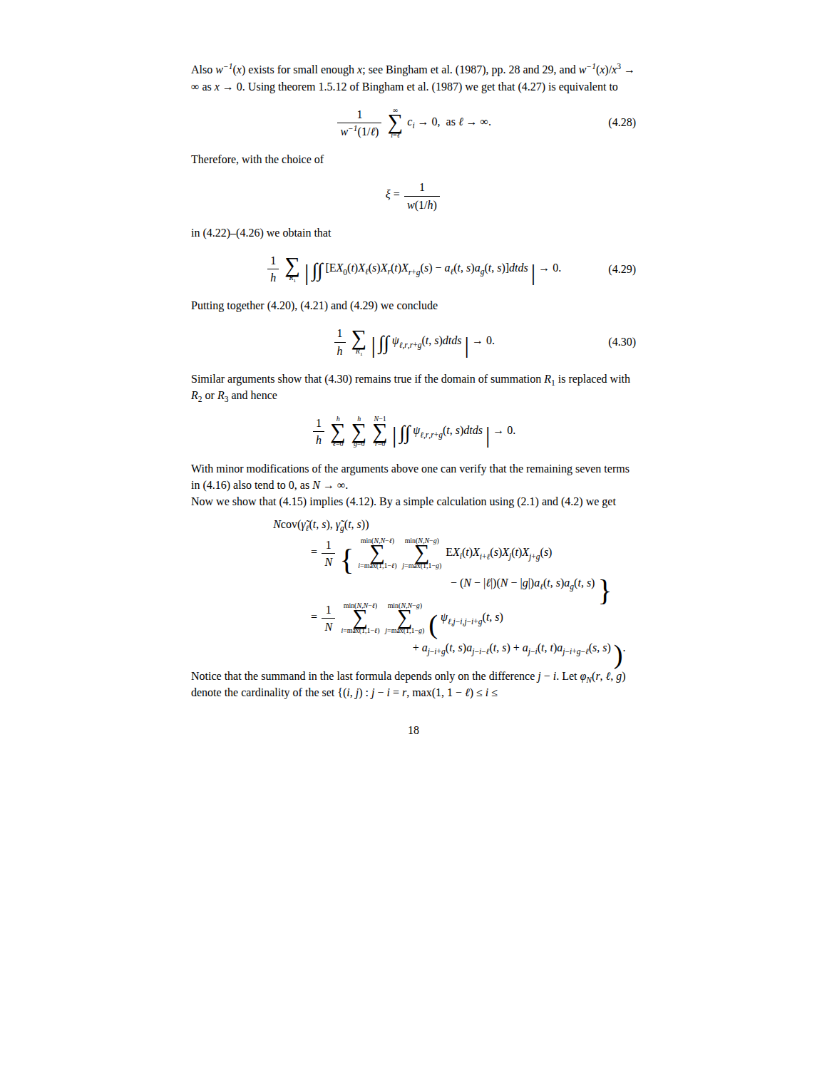Also w−1(x) exists for small enough x; see Bingham et al. (1987), pp. 28 and 29, and w−1(x)/x3 → ∞ as x → 0. Using theorem 1.5.12 of Bingham et al. (1987) we get that (4.27) is equivalent to
1 w−1(1/ℓ) ∞ ∑ i=ℓ ci → 0, as ℓ → ∞. (4.28)
Therefore, with the choice of
ξ = 1 w(1/h)
in (4.22)–(4.26) we obtain that
1 h ∑ R1 | ∫∫ [EX0(t)Xℓ(s)Xr(t)Xr+g(s) − aℓ(t, s)ag(t, s)]dtds | → 0. (4.29)
Putting together (4.20), (4.21) and (4.29) we conclude
1 h ∑ R1 | ∫∫ ψℓ,r,r+g(t, s)dtds | → 0. (4.30)
Similar arguments show that (4.30) remains true if the domain of summation R1 is replaced with R2 or R3 and hence
1 h h ∑ ℓ=0 h ∑ g=0 N−1 ∑ r=0 | ∫∫ ψℓ,r,r+g(t, s)dtds | → 0.
With minor modifications of the arguments above one can verify that the remaining seven terms in (4.16) also tend to 0, as N → ∞.
Now we show that (4.15) implies (4.12). By a simple calculation using (2.1) and (4.2) we get
Ncov(γ̃ℓ(t, s), γ̃g(t, s)) = 1 N { min(N,N−ℓ) ∑ i=max(1,1−ℓ) min(N,N−g) ∑ j=max(1,1−g) EXi(t)Xi+ℓ(s)Xj(t)Xj+g(s) − (N − |ℓ|)(N − |g|)aℓ(t, s)ag(t, s) } = 1 N min(N,N−ℓ) ∑ i=max(1,1−ℓ) min(N,N−g) ∑ j=max(1,1−g) ( ψℓ,j−i,j−i+g(t, s) + aj−i+g(t, s)aj−i−ℓ(t, s) + aj−i(t, t)aj−i+g−ℓ(s, s) ).
Notice that the summand in the last formula depends only on the difference j − i. Let φN(r, ℓ, g) denote the cardinality of the set {(i, j) : j − i = r, max(1, 1 − ℓ) ≤ i ≤
18